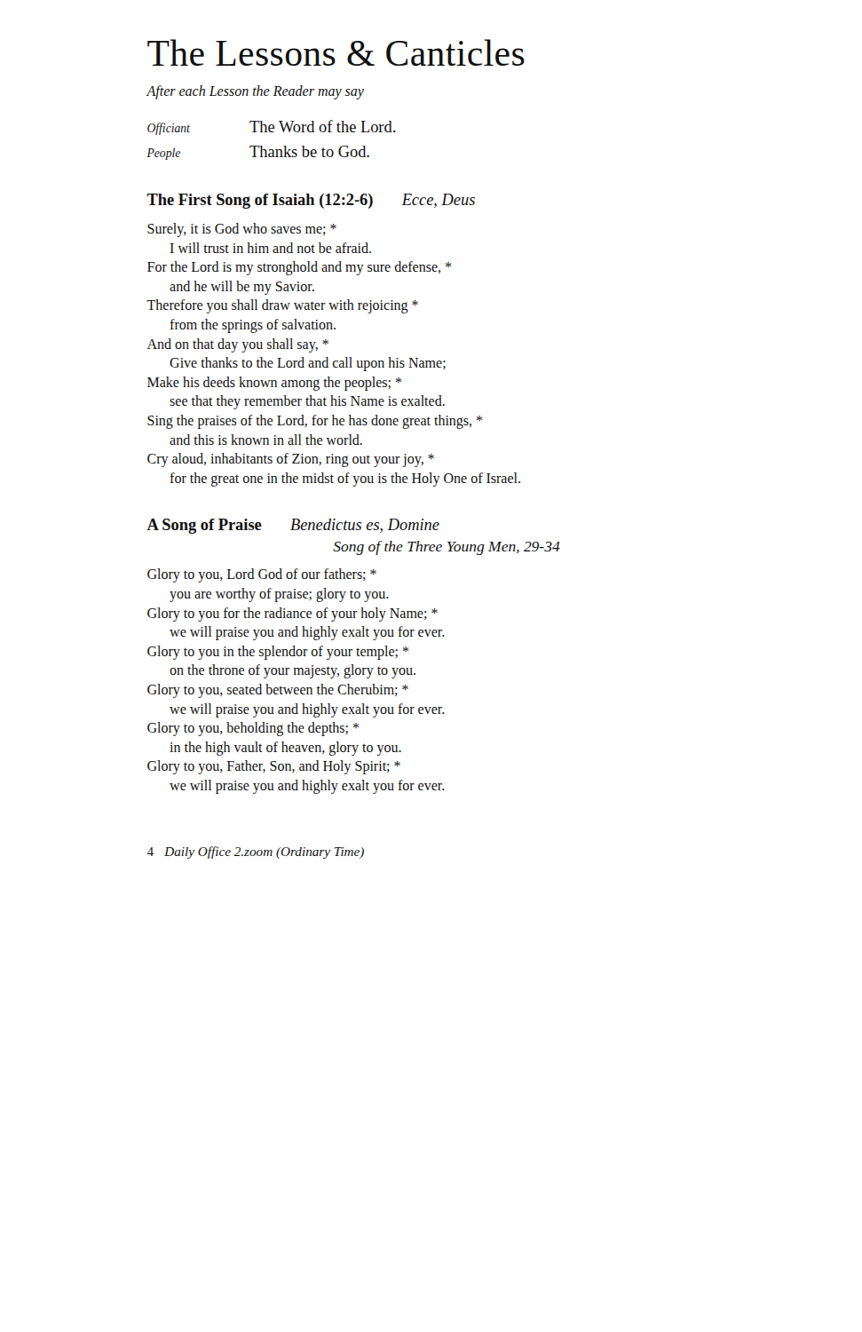The Lessons & Canticles
After each Lesson the Reader may say
Officiant
The Word of the Lord.
People
Thanks be to God.
The First Song of Isaiah (12:2-6) Ecce, Deus
Surely, it is God who saves me; * I will trust in him and not be afraid. For the Lord is my stronghold and my sure defense, * and he will be my Savior. Therefore you shall draw water with rejoicing * from the springs of salvation. And on that day you shall say, * Give thanks to the Lord and call upon his Name; Make his deeds known among the peoples; * see that they remember that his Name is exalted. Sing the praises of the Lord, for he has done great things, * and this is known in all the world. Cry aloud, inhabitants of Zion, ring out your joy, * for the great one in the midst of you is the Holy One of Israel.
A Song of Praise Benedictus es, Domine Song of the Three Young Men, 29-34
Glory to you, Lord God of our fathers; * you are worthy of praise; glory to you. Glory to you for the radiance of your holy Name; * we will praise you and highly exalt you for ever. Glory to you in the splendor of your temple; * on the throne of your majesty, glory to you. Glory to you, seated between the Cherubim; * we will praise you and highly exalt you for ever. Glory to you, beholding the depths; * in the high vault of heaven, glory to you. Glory to you, Father, Son, and Holy Spirit; * we will praise you and highly exalt you for ever.
4 Daily Office 2.zoom (Ordinary Time)